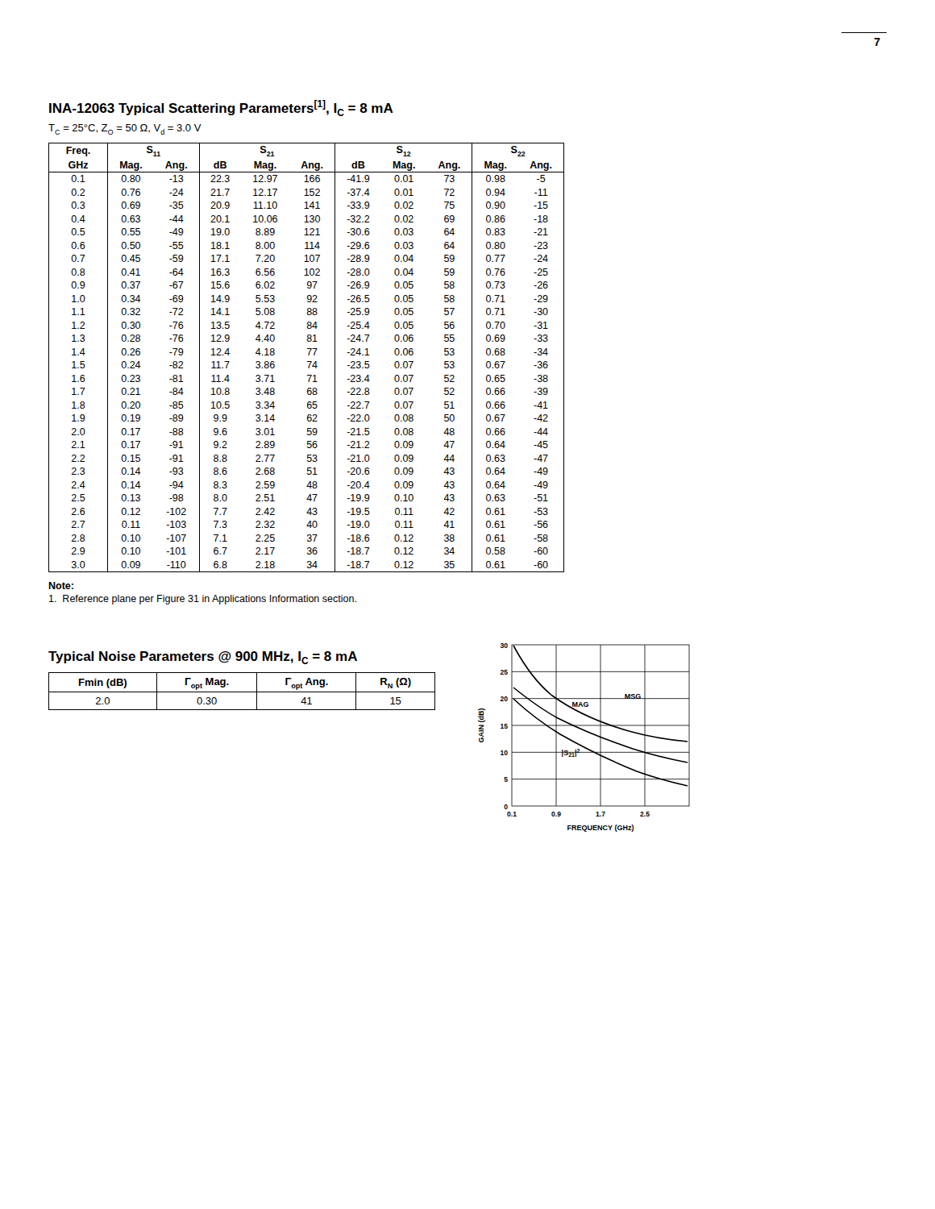7
INA-12063 Typical Scattering Parameters[1], IC = 8 mA
TC = 25°C, ZO = 50 Ω, Vd = 3.0 V
| Freq. | S 11 | S 21 | S 12 | S 22 |
| --- | --- | --- | --- | --- |
| GHz | Mag. | Ang. | dB | Mag. | Ang. | dB | Mag. | Ang. | Mag. | Ang. |
| 0.1 | 0.80 | -13 | 22.3 | 12.97 | 166 | -41.9 | 0.01 | 73 | 0.98 | -5 |
| 0.2 | 0.76 | -24 | 21.7 | 12.17 | 152 | -37.4 | 0.01 | 72 | 0.94 | -11 |
| 0.3 | 0.69 | -35 | 20.9 | 11.10 | 141 | -33.9 | 0.02 | 75 | 0.90 | -15 |
| 0.4 | 0.63 | -44 | 20.1 | 10.06 | 130 | -32.2 | 0.02 | 69 | 0.86 | -18 |
| 0.5 | 0.55 | -49 | 19.0 | 8.89 | 121 | -30.6 | 0.03 | 64 | 0.83 | -21 |
| 0.6 | 0.50 | -55 | 18.1 | 8.00 | 114 | -29.6 | 0.03 | 64 | 0.80 | -23 |
| 0.7 | 0.45 | -59 | 17.1 | 7.20 | 107 | -28.9 | 0.04 | 59 | 0.77 | -24 |
| 0.8 | 0.41 | -64 | 16.3 | 6.56 | 102 | -28.0 | 0.04 | 59 | 0.76 | -25 |
| 0.9 | 0.37 | -67 | 15.6 | 6.02 | 97 | -26.9 | 0.05 | 58 | 0.73 | -26 |
| 1.0 | 0.34 | -69 | 14.9 | 5.53 | 92 | -26.5 | 0.05 | 58 | 0.71 | -29 |
| 1.1 | 0.32 | -72 | 14.1 | 5.08 | 88 | -25.9 | 0.05 | 57 | 0.71 | -30 |
| 1.2 | 0.30 | -76 | 13.5 | 4.72 | 84 | -25.4 | 0.05 | 56 | 0.70 | -31 |
| 1.3 | 0.28 | -76 | 12.9 | 4.40 | 81 | -24.7 | 0.06 | 55 | 0.69 | -33 |
| 1.4 | 0.26 | -79 | 12.4 | 4.18 | 77 | -24.1 | 0.06 | 53 | 0.68 | -34 |
| 1.5 | 0.24 | -82 | 11.7 | 3.86 | 74 | -23.5 | 0.07 | 53 | 0.67 | -36 |
| 1.6 | 0.23 | -81 | 11.4 | 3.71 | 71 | -23.4 | 0.07 | 52 | 0.65 | -38 |
| 1.7 | 0.21 | -84 | 10.8 | 3.48 | 68 | -22.8 | 0.07 | 52 | 0.66 | -39 |
| 1.8 | 0.20 | -85 | 10.5 | 3.34 | 65 | -22.7 | 0.07 | 51 | 0.66 | -41 |
| 1.9 | 0.19 | -89 | 9.9 | 3.14 | 62 | -22.0 | 0.08 | 50 | 0.67 | -42 |
| 2.0 | 0.17 | -88 | 9.6 | 3.01 | 59 | -21.5 | 0.08 | 48 | 0.66 | -44 |
| 2.1 | 0.17 | -91 | 9.2 | 2.89 | 56 | -21.2 | 0.09 | 47 | 0.64 | -45 |
| 2.2 | 0.15 | -91 | 8.8 | 2.77 | 53 | -21.0 | 0.09 | 44 | 0.63 | -47 |
| 2.3 | 0.14 | -93 | 8.6 | 2.68 | 51 | -20.6 | 0.09 | 43 | 0.64 | -49 |
| 2.4 | 0.14 | -94 | 8.3 | 2.59 | 48 | -20.4 | 0.09 | 43 | 0.64 | -49 |
| 2.5 | 0.13 | -98 | 8.0 | 2.51 | 47 | -19.9 | 0.10 | 43 | 0.63 | -51 |
| 2.6 | 0.12 | -102 | 7.7 | 2.42 | 43 | -19.5 | 0.11 | 42 | 0.61 | -53 |
| 2.7 | 0.11 | -103 | 7.3 | 2.32 | 40 | -19.0 | 0.11 | 41 | 0.61 | -56 |
| 2.8 | 0.10 | -107 | 7.1 | 2.25 | 37 | -18.6 | 0.12 | 38 | 0.61 | -58 |
| 2.9 | 0.10 | -101 | 6.7 | 2.17 | 36 | -18.7 | 0.12 | 34 | 0.58 | -60 |
| 3.0 | 0.09 | -110 | 6.8 | 2.18 | 34 | -18.7 | 0.12 | 35 | 0.61 | -60 |
Note:
1. Reference plane per Figure 31 in Applications Information section.
Typical Noise Parameters @ 900 MHz, IC = 8 mA
| Fmin (dB) | Γ opt Mag. | Γ opt Ang. | R N (Ω) |
| --- | --- | --- | --- |
| 2.0 | 0.30 | 41 | 15 |
30 25 20 15 10 5 0 0.1 0.9 1.7 2.5 FREQUENCY (GHz) GAIN (dB) MSG MAG |S21|2